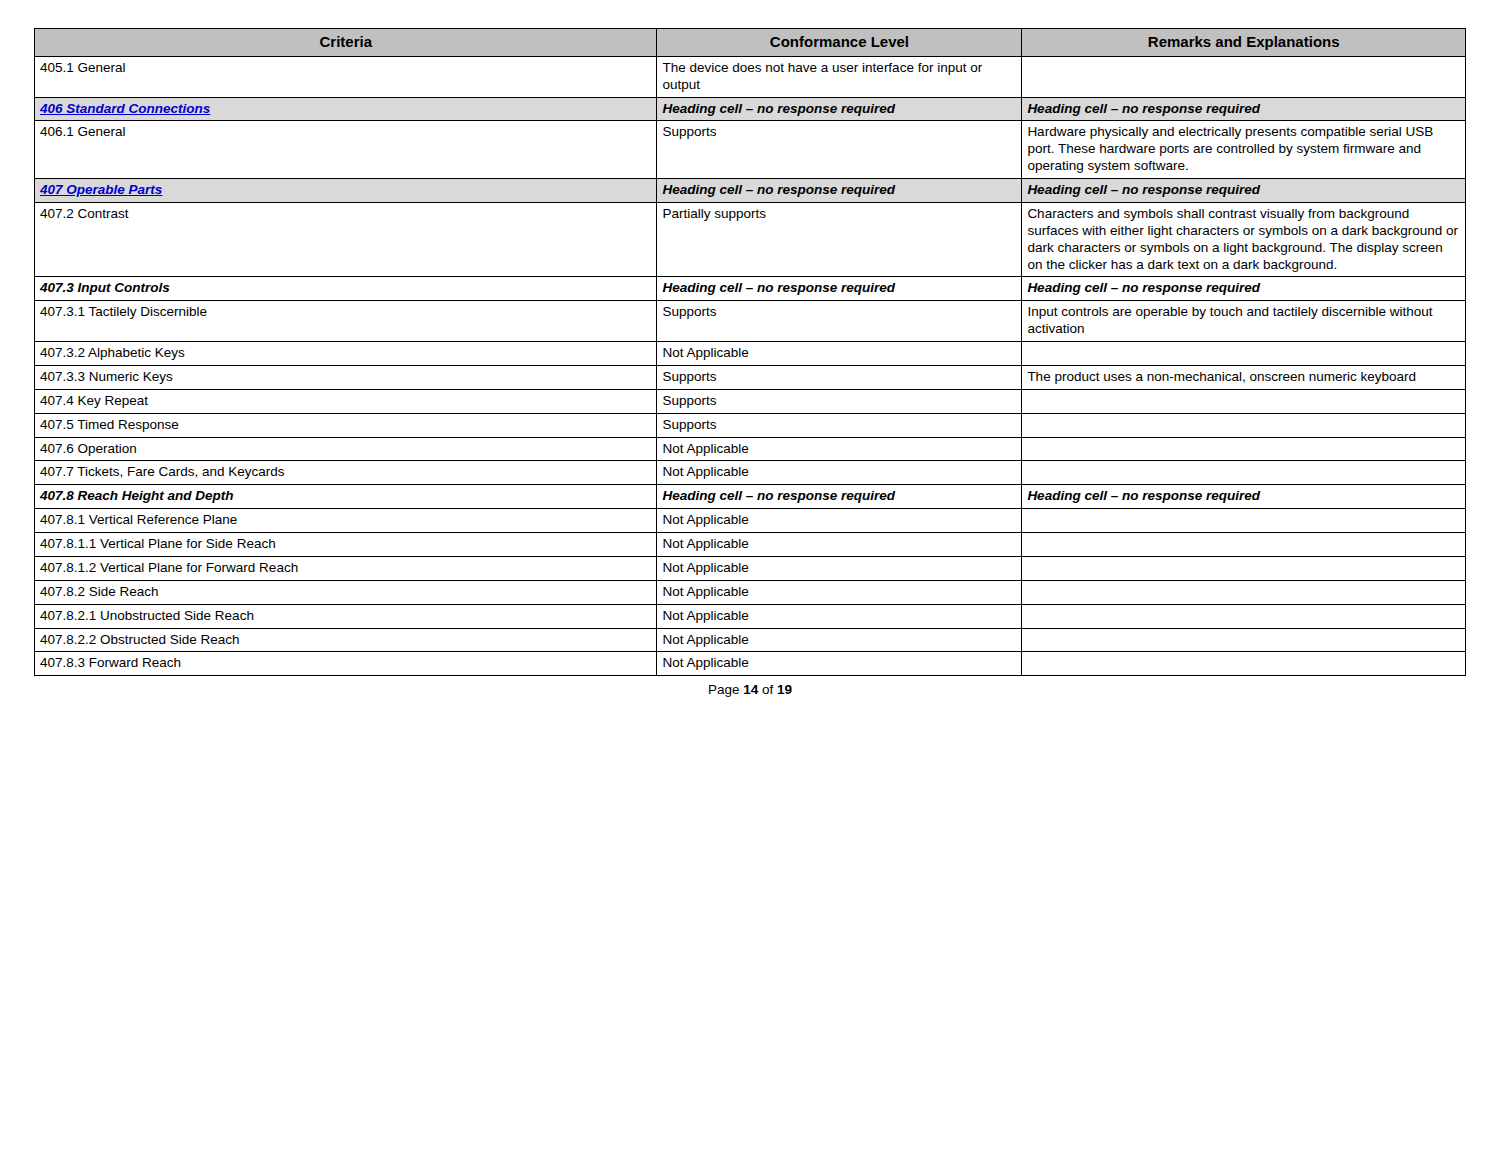| Criteria | Conformance Level | Remarks and Explanations |
| --- | --- | --- |
| 405.1 General | The device does not have a user interface for input or output | |
| 406 Standard Connections | Heading cell – no response required | Heading cell – no response required |
| 406.1 General | Supports | Hardware physically and electrically presents compatible serial USB port. These hardware ports are controlled by system firmware and operating system software. |
| 407 Operable Parts | Heading cell – no response required | Heading cell – no response required |
| 407.2 Contrast | Partially supports | Characters and symbols shall contrast visually from background surfaces with either light characters or symbols on a dark background or dark characters or symbols on a light background. The display screen on the clicker has a dark text on a dark background. |
| 407.3 Input Controls | Heading cell – no response required | Heading cell – no response required |
| 407.3.1 Tactilely Discernible | Supports | Input controls are operable by touch and tactilely discernible without activation |
| 407.3.2 Alphabetic Keys | Not Applicable | |
| 407.3.3 Numeric Keys | Supports | The product uses a non-mechanical, onscreen numeric keyboard |
| 407.4 Key Repeat | Supports | |
| 407.5 Timed Response | Supports | |
| 407.6 Operation | Not Applicable | |
| 407.7 Tickets, Fare Cards, and Keycards | Not Applicable | |
| 407.8 Reach Height and Depth | Heading cell – no response required | Heading cell – no response required |
| 407.8.1 Vertical Reference Plane | Not Applicable | |
| 407.8.1.1 Vertical Plane for Side Reach | Not Applicable | |
| 407.8.1.2 Vertical Plane for Forward Reach | Not Applicable | |
| 407.8.2 Side Reach | Not Applicable | |
| 407.8.2.1 Unobstructed Side Reach | Not Applicable | |
| 407.8.2.2 Obstructed Side Reach | Not Applicable | |
| 407.8.3 Forward Reach | Not Applicable | |
Page 14 of 19